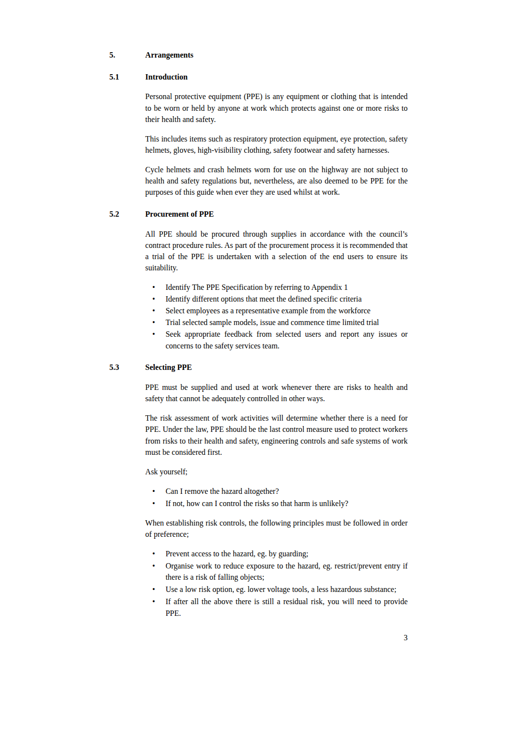5. Arrangements
5.1 Introduction
Personal protective equipment (PPE) is any equipment or clothing that is intended to be worn or held by anyone at work which protects against one or more risks to their health and safety.
This includes items such as respiratory protection equipment, eye protection, safety helmets, gloves, high-visibility clothing, safety footwear and safety harnesses.
Cycle helmets and crash helmets worn for use on the highway are not subject to health and safety regulations but, nevertheless, are also deemed to be PPE for the purposes of this guide when ever they are used whilst at work.
5.2 Procurement of PPE
All PPE should be procured through supplies in accordance with the council’s contract procedure rules. As part of the procurement process it is recommended that a trial of the PPE is undertaken with a selection of the end users to ensure its suitability.
Identify The PPE Specification by referring to Appendix 1
Identify different options that meet the defined specific criteria
Select employees as a representative example from the workforce
Trial selected sample models, issue and commence time limited trial
Seek appropriate feedback from selected users and report any issues or concerns to the safety services team.
5.3 Selecting PPE
PPE must be supplied and used at work whenever there are risks to health and safety that cannot be adequately controlled in other ways.
The risk assessment of work activities will determine whether there is a need for PPE. Under the law, PPE should be the last control measure used to protect workers from risks to their health and safety, engineering controls and safe systems of work must be considered first.
Ask yourself;
Can I remove the hazard altogether?
If not, how can I control the risks so that harm is unlikely?
When establishing risk controls, the following principles must be followed in order of preference;
Prevent access to the hazard, eg. by guarding;
Organise work to reduce exposure to the hazard, eg. restrict/prevent entry if there is a risk of falling objects;
Use a low risk option, eg. lower voltage tools, a less hazardous substance;
If after all the above there is still a residual risk, you will need to provide PPE.
3